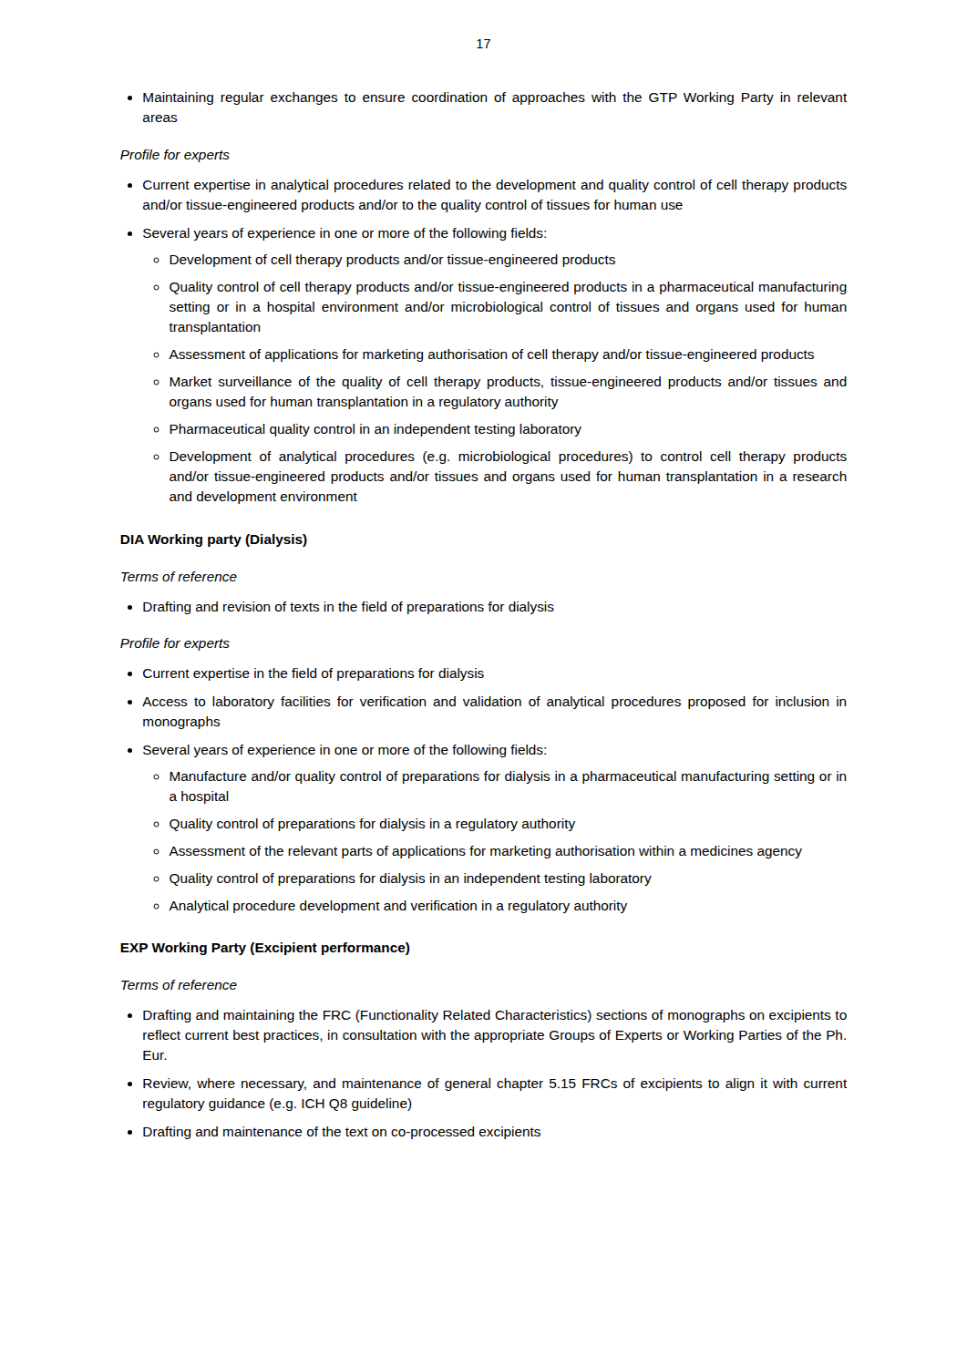17
Maintaining regular exchanges to ensure coordination of approaches with the GTP Working Party in relevant areas
Profile for experts
Current expertise in analytical procedures related to the development and quality control of cell therapy products and/or tissue-engineered products and/or to the quality control of tissues for human use
Several years of experience in one or more of the following fields:
Development of cell therapy products and/or tissue-engineered products
Quality control of cell therapy products and/or tissue-engineered products in a pharmaceutical manufacturing setting or in a hospital environment and/or microbiological control of tissues and organs used for human transplantation
Assessment of applications for marketing authorisation of cell therapy and/or tissue-engineered products
Market surveillance of the quality of cell therapy products, tissue-engineered products and/or tissues and organs used for human transplantation in a regulatory authority
Pharmaceutical quality control in an independent testing laboratory
Development of analytical procedures (e.g. microbiological procedures) to control cell therapy products and/or tissue-engineered products and/or tissues and organs used for human transplantation in a research and development environment
DIA Working party (Dialysis)
Terms of reference
Drafting and revision of texts in the field of preparations for dialysis
Profile for experts
Current expertise in the field of preparations for dialysis
Access to laboratory facilities for verification and validation of analytical procedures proposed for inclusion in monographs
Several years of experience in one or more of the following fields:
Manufacture and/or quality control of preparations for dialysis in a pharmaceutical manufacturing setting or in a hospital
Quality control of preparations for dialysis in a regulatory authority
Assessment of the relevant parts of applications for marketing authorisation within a medicines agency
Quality control of preparations for dialysis in an independent testing laboratory
Analytical procedure development and verification in a regulatory authority
EXP Working Party (Excipient performance)
Terms of reference
Drafting and maintaining the FRC (Functionality Related Characteristics) sections of monographs on excipients to reflect current best practices, in consultation with the appropriate Groups of Experts or Working Parties of the Ph. Eur.
Review, where necessary, and maintenance of general chapter 5.15 FRCs of excipients to align it with current regulatory guidance (e.g. ICH Q8 guideline)
Drafting and maintenance of the text on co-processed excipients